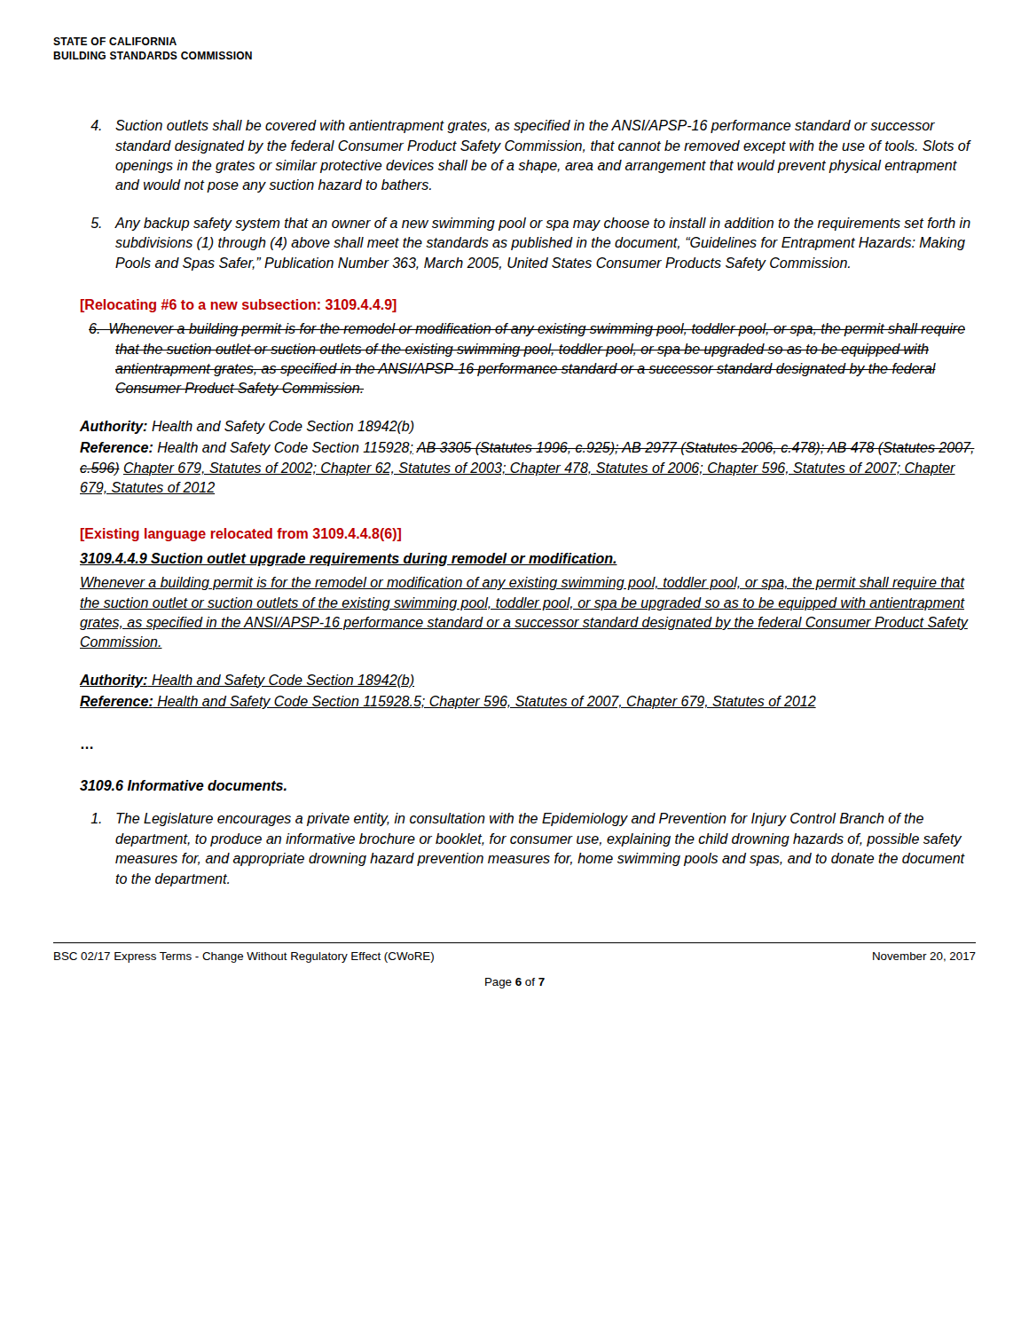STATE OF CALIFORNIA
BUILDING STANDARDS COMMISSION
Suction outlets shall be covered with antientrapment grates, as specified in the ANSI/APSP-16 performance standard or successor standard designated by the federal Consumer Product Safety Commission, that cannot be removed except with the use of tools. Slots of openings in the grates or similar protective devices shall be of a shape, area and arrangement that would prevent physical entrapment and would not pose any suction hazard to bathers.
Any backup safety system that an owner of a new swimming pool or spa may choose to install in addition to the requirements set forth in subdivisions (1) through (4) above shall meet the standards as published in the document, “Guidelines for Entrapment Hazards: Making Pools and Spas Safer,” Publication Number 363, March 2005, United States Consumer Products Safety Commission.
[Relocating #6 to a new subsection: 3109.4.4.9]
6. Whenever a building permit is for the remodel or modification of any existing swimming pool, toddler pool, or spa, the permit shall require that the suction outlet or suction outlets of the existing swimming pool, toddler pool, or spa be upgraded so as to be equipped with antientrapment grates, as specified in the ANSI/APSP-16 performance standard or a successor standard designated by the federal Consumer Product Safety Commission.
Authority: Health and Safety Code Section 18942(b)
Reference: Health and Safety Code Section 115928; AB 3305 (Statutes 1996, c.925); AB 2977 (Statutes 2006, c.478); AB 478 (Statutes 2007, c.596) Chapter 679, Statutes of 2002; Chapter 62, Statutes of 2003; Chapter 478, Statutes of 2006; Chapter 596, Statutes of 2007; Chapter 679, Statutes of 2012
[Existing language relocated from 3109.4.4.8(6)]
3109.4.4.9 Suction outlet upgrade requirements during remodel or modification.
Whenever a building permit is for the remodel or modification of any existing swimming pool, toddler pool, or spa, the permit shall require that the suction outlet or suction outlets of the existing swimming pool, toddler pool, or spa be upgraded so as to be equipped with antientrapment grates, as specified in the ANSI/APSP-16 performance standard or a successor standard designated by the federal Consumer Product Safety Commission.
Authority: Health and Safety Code Section 18942(b)
Reference: Health and Safety Code Section 115928.5; Chapter 596, Statutes of 2007, Chapter 679, Statutes of 2012
…
3109.6 Informative documents.
The Legislature encourages a private entity, in consultation with the Epidemiology and Prevention for Injury Control Branch of the department, to produce an informative brochure or booklet, for consumer use, explaining the child drowning hazards of, possible safety measures for, and appropriate drowning hazard prevention measures for, home swimming pools and spas, and to donate the document to the department.
BSC 02/17 Express Terms - Change Without Regulatory Effect (CWoRE) November 20, 2017
Page 6 of 7